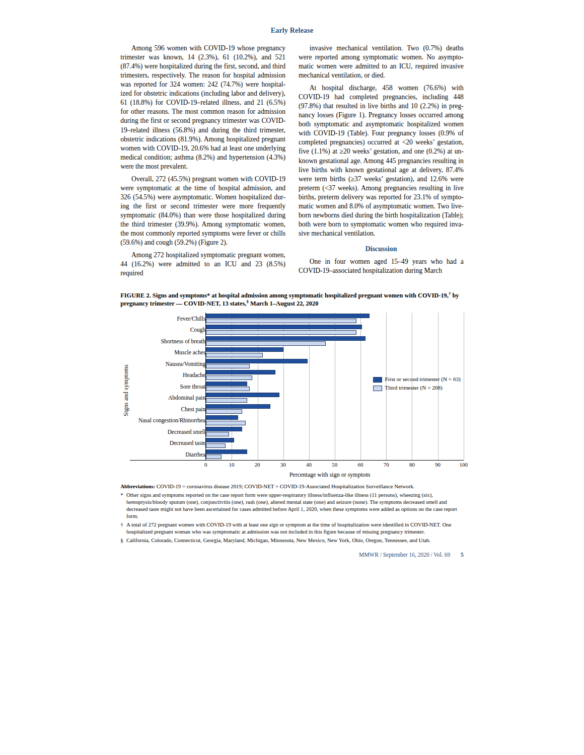Early Release
Among 596 women with COVID-19 whose pregnancy trimester was known, 14 (2.3%), 61 (10.2%), and 521 (87.4%) were hospitalized during the first, second, and third trimesters, respectively. The reason for hospital admission was reported for 324 women: 242 (74.7%) were hospitalized for obstetric indications (including labor and delivery), 61 (18.8%) for COVID-19–related illness, and 21 (6.5%) for other reasons. The most common reason for admission during the first or second pregnancy trimester was COVID-19–related illness (56.8%) and during the third trimester, obstetric indications (81.9%). Among hospitalized pregnant women with COVID-19, 20.6% had at least one underlying medical condition; asthma (8.2%) and hypertension (4.3%) were the most prevalent.
Overall, 272 (45.5%) pregnant women with COVID-19 were symptomatic at the time of hospital admission, and 326 (54.5%) were asymptomatic. Women hospitalized during the first or second trimester were more frequently symptomatic (84.0%) than were those hospitalized during the third trimester (39.9%). Among symptomatic women, the most commonly reported symptoms were fever or chills (59.6%) and cough (59.2%) (Figure 2).
Among 272 hospitalized symptomatic pregnant women, 44 (16.2%) were admitted to an ICU and 23 (8.5%) required
invasive mechanical ventilation. Two (0.7%) deaths were reported among symptomatic women. No asymptomatic women were admitted to an ICU, required invasive mechanical ventilation, or died.
At hospital discharge, 458 women (76.6%) with COVID-19 had completed pregnancies, including 448 (97.8%) that resulted in live births and 10 (2.2%) in pregnancy losses (Figure 1). Pregnancy losses occurred among both symptomatic and asymptomatic hospitalized women with COVID-19 (Table). Four pregnancy losses (0.9% of completed pregnancies) occurred at <20 weeks’ gestation, five (1.1%) at ≥20 weeks’ gestation, and one (0.2%) at unknown gestational age. Among 445 pregnancies resulting in live births with known gestational age at delivery, 87.4% were term births (≥37 weeks’ gestation), and 12.6% were preterm (<37 weeks). Among pregnancies resulting in live births, preterm delivery was reported for 23.1% of symptomatic women and 8.0% of asymptomatic women. Two live-born newborns died during the birth hospitalization (Table); both were born to symptomatic women who required invasive mechanical ventilation.
Discussion
One in four women aged 15–49 years who had a COVID-19–associated hospitalization during March
FIGURE 2. Signs and symptoms* at hospital admission among symptomatic hospitalized pregnant women with COVID-19,† by pregnancy trimester — COVID-NET, 13 states,§ March 1–August 22, 2020
Signs and symptoms
| Fever/Chills | |
| Cough | |
| Shortness of breath | |
| Muscle aches | |
| Nausea/Vomiting | |
| Headache | |
| Sore throat | |
| Abdominal pain | |
| Chest pain | |
| Nasal congestion/Rhinorrhea | |
| Decreased smell | |
| Decreased taste | |
| Diarrhea | |
| | 0 10 20 30 40 50 60 70 80 90 100 |
First or second trimester (N = 63)
Third trimester (N = 208)
Percentage with sign or symptom
Abbreviations: COVID-19 = coronavirus disease 2019; COVID-NET = COVID-19-Associated Hospitalization Surveillance Network.
*Other signs and symptoms reported on the case report form were upper-respiratory illness/influenza-like illness (11 persons), wheezing (six), hemoptysis/bloody sputum (one), conjunctivitis (one), rash (one), altered mental state (one) and seizure (none). The symptoms decreased smell and decreased taste might not have been ascertained for cases admitted before April 1, 2020, when these symptoms were added as options on the case report form.
†A total of 272 pregnant women with COVID-19 with at least one sign or symptom at the time of hospitalization were identified in COVID-NET. One hospitalized pregnant woman who was symptomatic at admission was not included in this figure because of missing pregnancy trimester.
§California, Colorado, Connecticut, Georgia, Maryland, Michigan, Minnesota, New Mexico, New York, Ohio, Oregon, Tennessee, and Utah.
MMWR / September 16, 2020 / Vol. 69 5